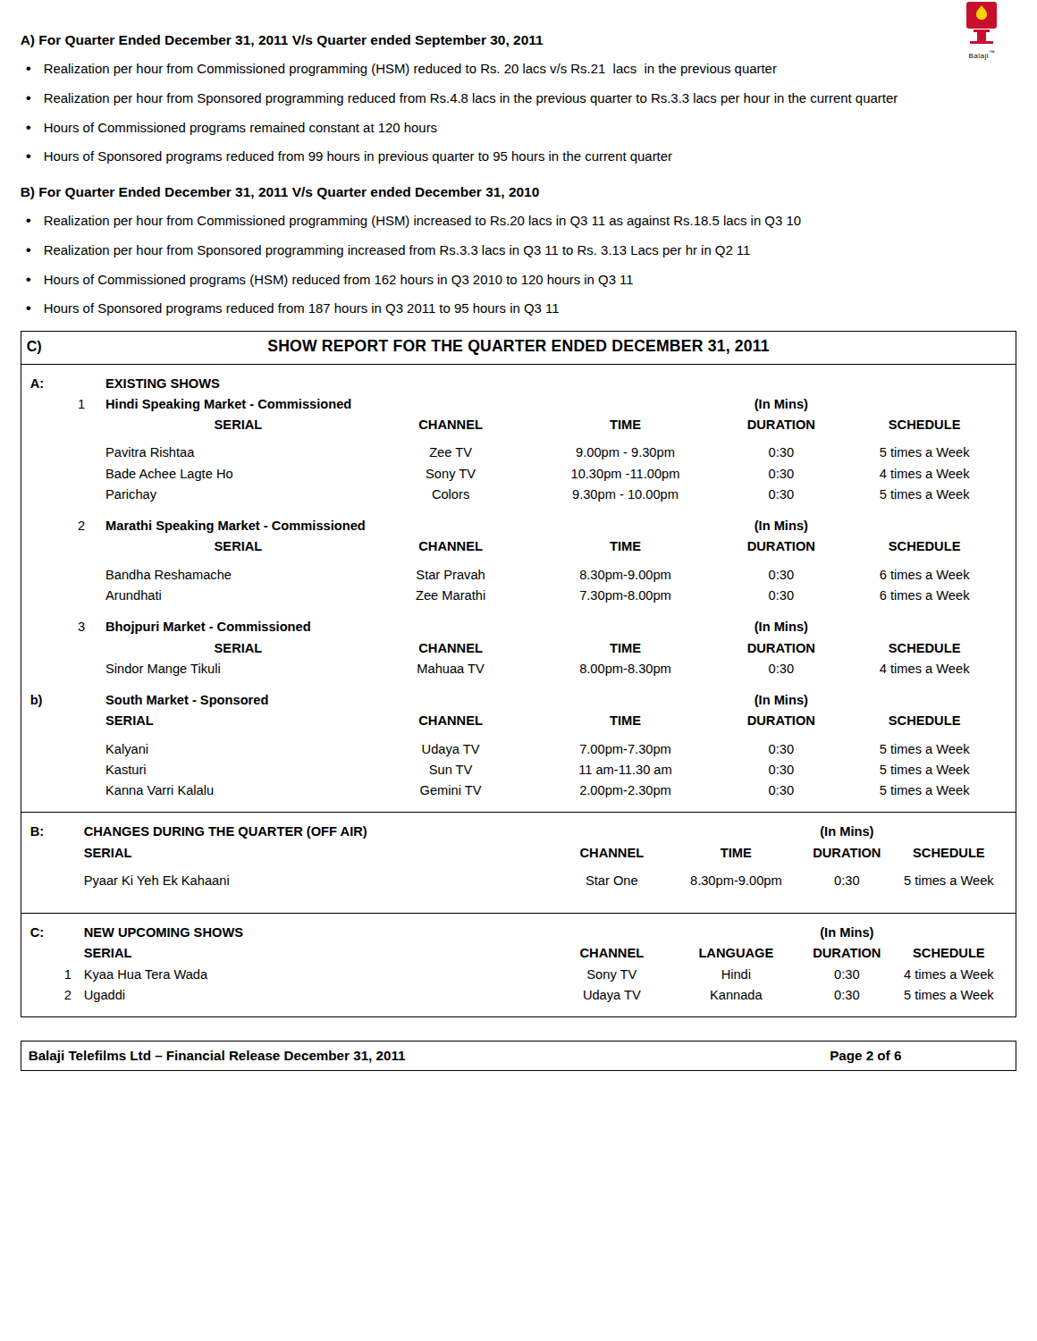Balaji™
A) For Quarter Ended December 31, 2011 V/s Quarter ended September 30, 2011
Realization per hour from Commissioned programming (HSM) reduced to Rs. 20 lacs v/s Rs.21 lacs in the previous quarter
Realization per hour from Sponsored programming reduced from Rs.4.8 lacs in the previous quarter to Rs.3.3 lacs per hour in the current quarter
Hours of Commissioned programs remained constant at 120 hours
Hours of Sponsored programs reduced from 99 hours in previous quarter to 95 hours in the current quarter
B) For Quarter Ended December 31, 2011 V/s Quarter ended December 31, 2010
Realization per hour from Commissioned programming (HSM) increased to Rs.20 lacs in Q3 11 as against Rs.18.5 lacs in Q3 10
Realization per hour from Sponsored programming increased from Rs.3.3 lacs in Q3 11 to Rs. 3.13 Lacs per hr in Q2 11
Hours of Commissioned programs (HSM) reduced from 162 hours in Q3 2010 to 120 hours in Q3 11
Hours of Sponsored programs reduced from 187 hours in Q3 2011 to 95 hours in Q3 11
C)
SHOW REPORT FOR THE QUARTER ENDED DECEMBER 31, 2011
| A: | | EXISTING SHOWS |
| | 1 | Hindi Speaking Market - Commissioned | (In Mins) | |
| | | SERIAL | CHANNEL | TIME | DURATION | SCHEDULE |
| | | Pavitra Rishtaa | Zee TV | 9.00pm - 9.30pm | 0:30 | 5 times a Week |
| | | Bade Achee Lagte Ho | Sony TV | 10.30pm -11.00pm | 0:30 | 4 times a Week |
| | | Parichay | Colors | 9.30pm - 10.00pm | 0:30 | 5 times a Week |
| | 2 | Marathi Speaking Market - Commissioned | (In Mins) | |
| | | SERIAL | CHANNEL | TIME | DURATION | SCHEDULE |
| | | Bandha Reshamache | Star Pravah | 8.30pm-9.00pm | 0:30 | 6 times a Week |
| | | Arundhati | Zee Marathi | 7.30pm-8.00pm | 0:30 | 6 times a Week |
| | 3 | Bhojpuri Market - Commissioned | (In Mins) | |
| | | SERIAL | CHANNEL | TIME | DURATION | SCHEDULE |
| | | Sindor Mange Tikuli | Mahuaa TV | 8.00pm-8.30pm | 0:30 | 4 times a Week |
| b) | | South Market - Sponsored | (In Mins) | |
| | | SERIAL | CHANNEL | TIME | DURATION | SCHEDULE |
| | | Kalyani | Udaya TV | 7.00pm-7.30pm | 0:30 | 5 times a Week |
| | | Kasturi | Sun TV | 11 am-11.30 am | 0:30 | 5 times a Week |
| | | Kanna Varri Kalalu | Gemini TV | 2.00pm-2.30pm | 0:30 | 5 times a Week |
| B: | | CHANGES DURING THE QUARTER (OFF AIR) | (In Mins) | |
| | | SERIAL | CHANNEL | TIME | DURATION | SCHEDULE |
| | | Pyaar Ki Yeh Ek Kahaani | Star One | 8.30pm-9.00pm | 0:30 | 5 times a Week |
| C: | | NEW UPCOMING SHOWS | (In Mins) | |
| | | SERIAL | CHANNEL | LANGUAGE | DURATION | SCHEDULE |
| | 1 | Kyaa Hua Tera Wada | Sony TV | Hindi | 0:30 | 4 times a Week |
| | 2 | Ugaddi | Udaya TV | Kannada | 0:30 | 5 times a Week |
Balaji Telefilms Ltd – Financial Release December 31, 2011
Page 2 of 6